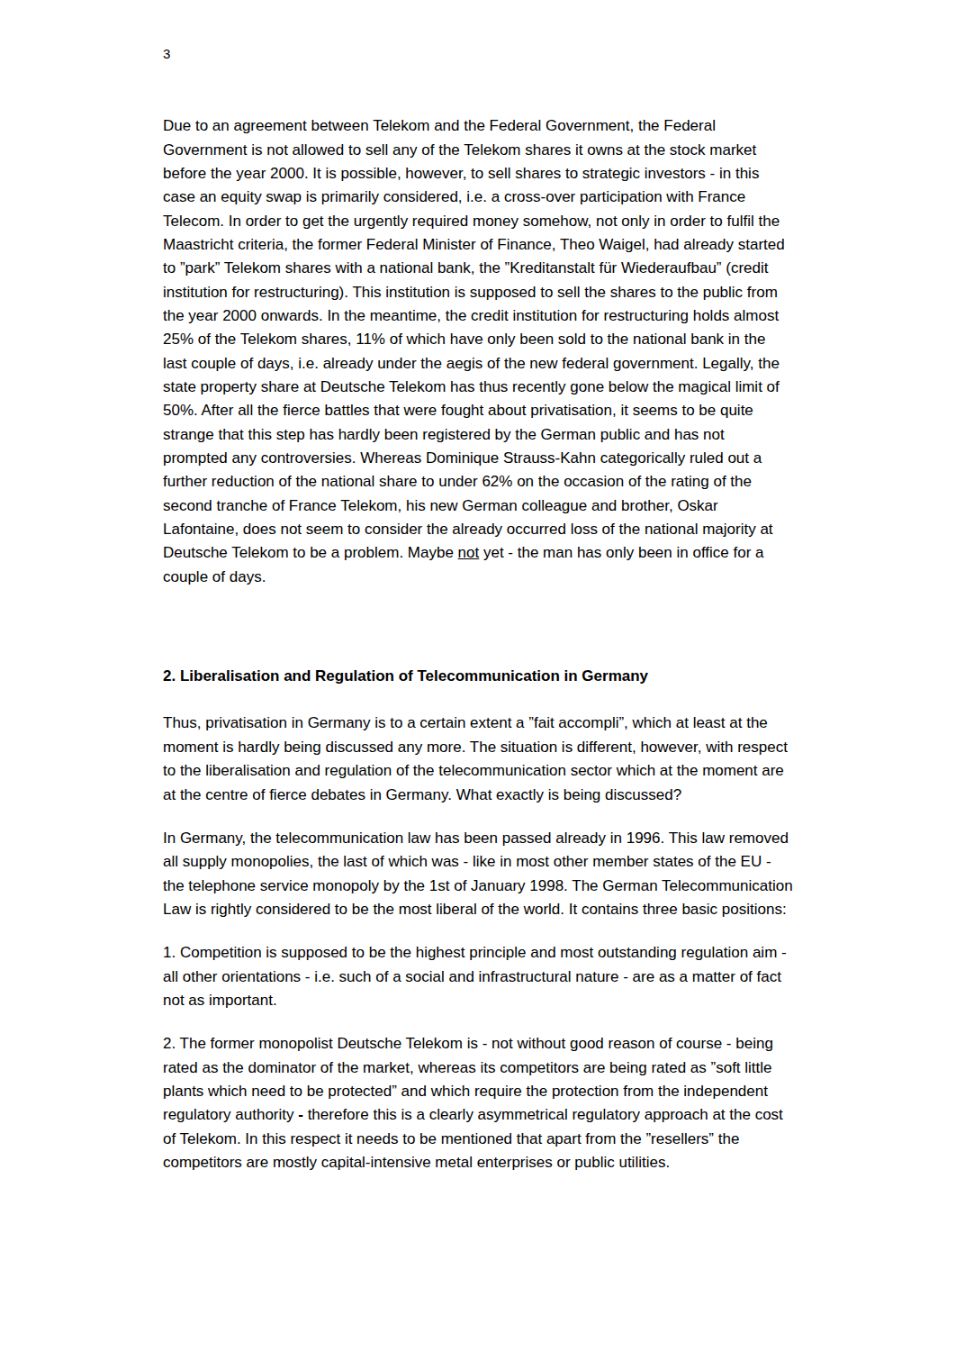3
Due to an agreement between Telekom and the Federal Government, the Federal Government is not allowed to sell any of the Telekom shares it owns at the stock market before the year 2000. It is possible, however, to sell shares to strategic investors - in this case an equity swap is primarily considered, i.e. a cross-over participation with France Telecom. In order to get the urgently required money somehow, not only in order to fulfil the Maastricht criteria, the former Federal Minister of Finance, Theo Waigel, had already started to ”park” Telekom shares with a national bank, the ”Kreditanstalt für Wiederaufbau” (credit institution for restructuring). This institution is supposed to sell the shares to the public from the year 2000 onwards. In the meantime, the credit institution for restructuring holds almost 25% of the Telekom shares, 11% of which have only been sold to the national bank in the last couple of days, i.e. already under the aegis of the new federal government. Legally, the state property share at Deutsche Telekom has thus recently gone below the magical limit of 50%. After all the fierce battles that were fought about privatisation, it seems to be quite strange that this step has hardly been registered by the German public and has not prompted any controversies. Whereas Dominique Strauss-Kahn categorically ruled out a further reduction of the national share to under 62% on the occasion of the rating of the second tranche of France Telekom, his new German colleague and brother, Oskar Lafontaine, does not seem to consider the already occurred loss of the national majority at Deutsche Telekom to be a problem. Maybe not yet - the man has only been in office for a couple of days.
2. Liberalisation and Regulation of Telecommunication in Germany
Thus, privatisation in Germany is to a certain extent a ”fait accompli”, which at least at the moment is hardly being discussed any more. The situation is different, however, with respect to the liberalisation and regulation of the telecommunication sector which at the moment are at the centre of fierce debates in Germany. What exactly is being discussed?
In Germany, the telecommunication law has been passed already in 1996. This law removed all supply monopolies, the last of which was - like in most other member states of the EU - the telephone service monopoly by the 1st of January 1998. The German Telecommunication Law is rightly considered to be the most liberal of the world. It contains three basic positions:
1. Competition is supposed to be the highest principle and most outstanding regulation aim - all other orientations - i.e. such of a social and infrastructural nature - are as a matter of fact not as important.
2. The former monopolist Deutsche Telekom is - not without good reason of course - being rated as the dominator of the market, whereas its competitors are being rated as ”soft little plants which need to be protected” and which require the protection from the independent regulatory authority - therefore this is a clearly asymmetrical regulatory approach at the cost of Telekom. In this respect it needs to be mentioned that apart from the ”resellers” the competitors are mostly capital-intensive metal enterprises or public utilities.